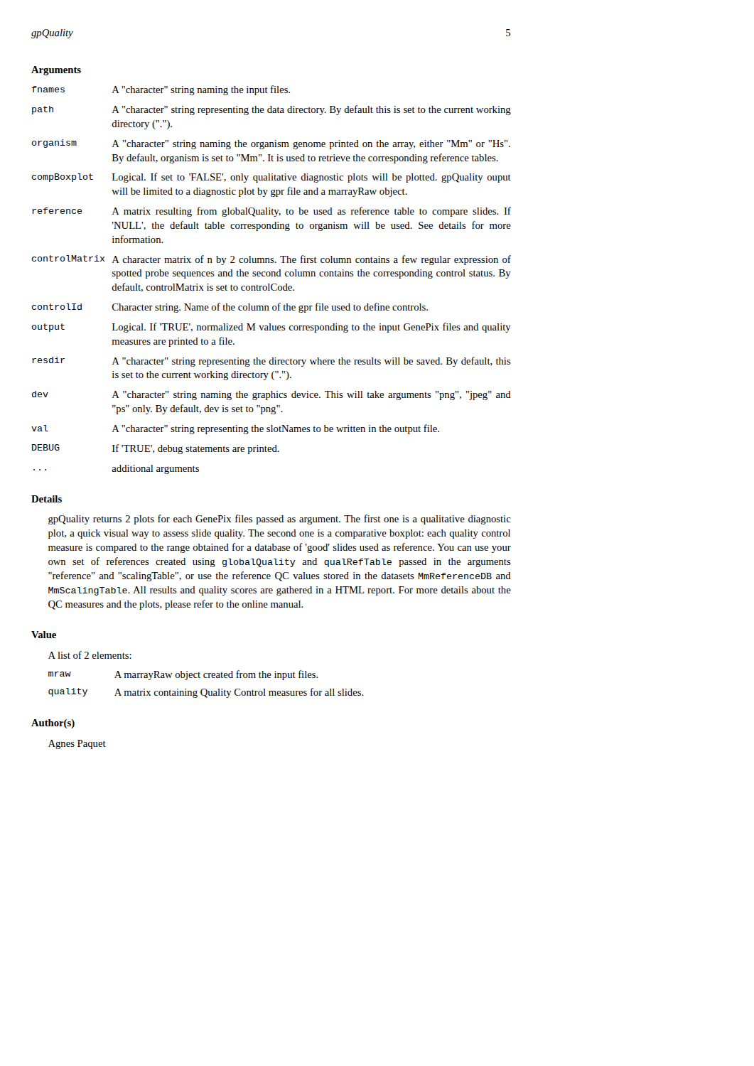gpQuality 5
Arguments
fnames
A "character" string naming the input files.
path
A "character" string representing the data directory. By default this is set to the current working directory (".").
organism
A "character" string naming the organism genome printed on the array, either "Mm" or "Hs". By default, organism is set to "Mm". It is used to retrieve the corresponding reference tables.
compBoxplot
Logical. If set to 'FALSE', only qualitative diagnostic plots will be plotted. gpQuality ouput will be limited to a diagnostic plot by gpr file and a marrayRaw object.
reference
A matrix resulting from globalQuality, to be used as reference table to compare slides. If 'NULL', the default table corresponding to organism will be used. See details for more information.
controlMatrix
A character matrix of n by 2 columns. The first column contains a few regular expression of spotted probe sequences and the second column contains the corresponding control status. By default, controlMatrix is set to controlCode.
controlId
Character string. Name of the column of the gpr file used to define controls.
output
Logical. If 'TRUE', normalized M values corresponding to the input GenePix files and quality measures are printed to a file.
resdir
A "character" string representing the directory where the results will be saved. By default, this is set to the current working directory (".").
dev
A "character" string naming the graphics device. This will take arguments "png", "jpeg" and "ps" only. By default, dev is set to "png".
val
A "character" string representing the slotNames to be written in the output file.
DEBUG
If 'TRUE', debug statements are printed.
...
additional arguments
Details
gpQuality returns 2 plots for each GenePix files passed as argument. The first one is a qualitative diagnostic plot, a quick visual way to assess slide quality. The second one is a comparative boxplot: each quality control measure is compared to the range obtained for a database of 'good' slides used as reference. You can use your own set of references created using globalQuality and qualRefTable passed in the arguments "reference" and "scalingTable", or use the reference QC values stored in the datasets MmReferenceDB and MmScalingTable. All results and quality scores are gathered in a HTML report. For more details about the QC measures and the plots, please refer to the online manual.
Value
A list of 2 elements:
mraw
A marrayRaw object created from the input files.
quality
A matrix containing Quality Control measures for all slides.
Author(s)
Agnes Paquet